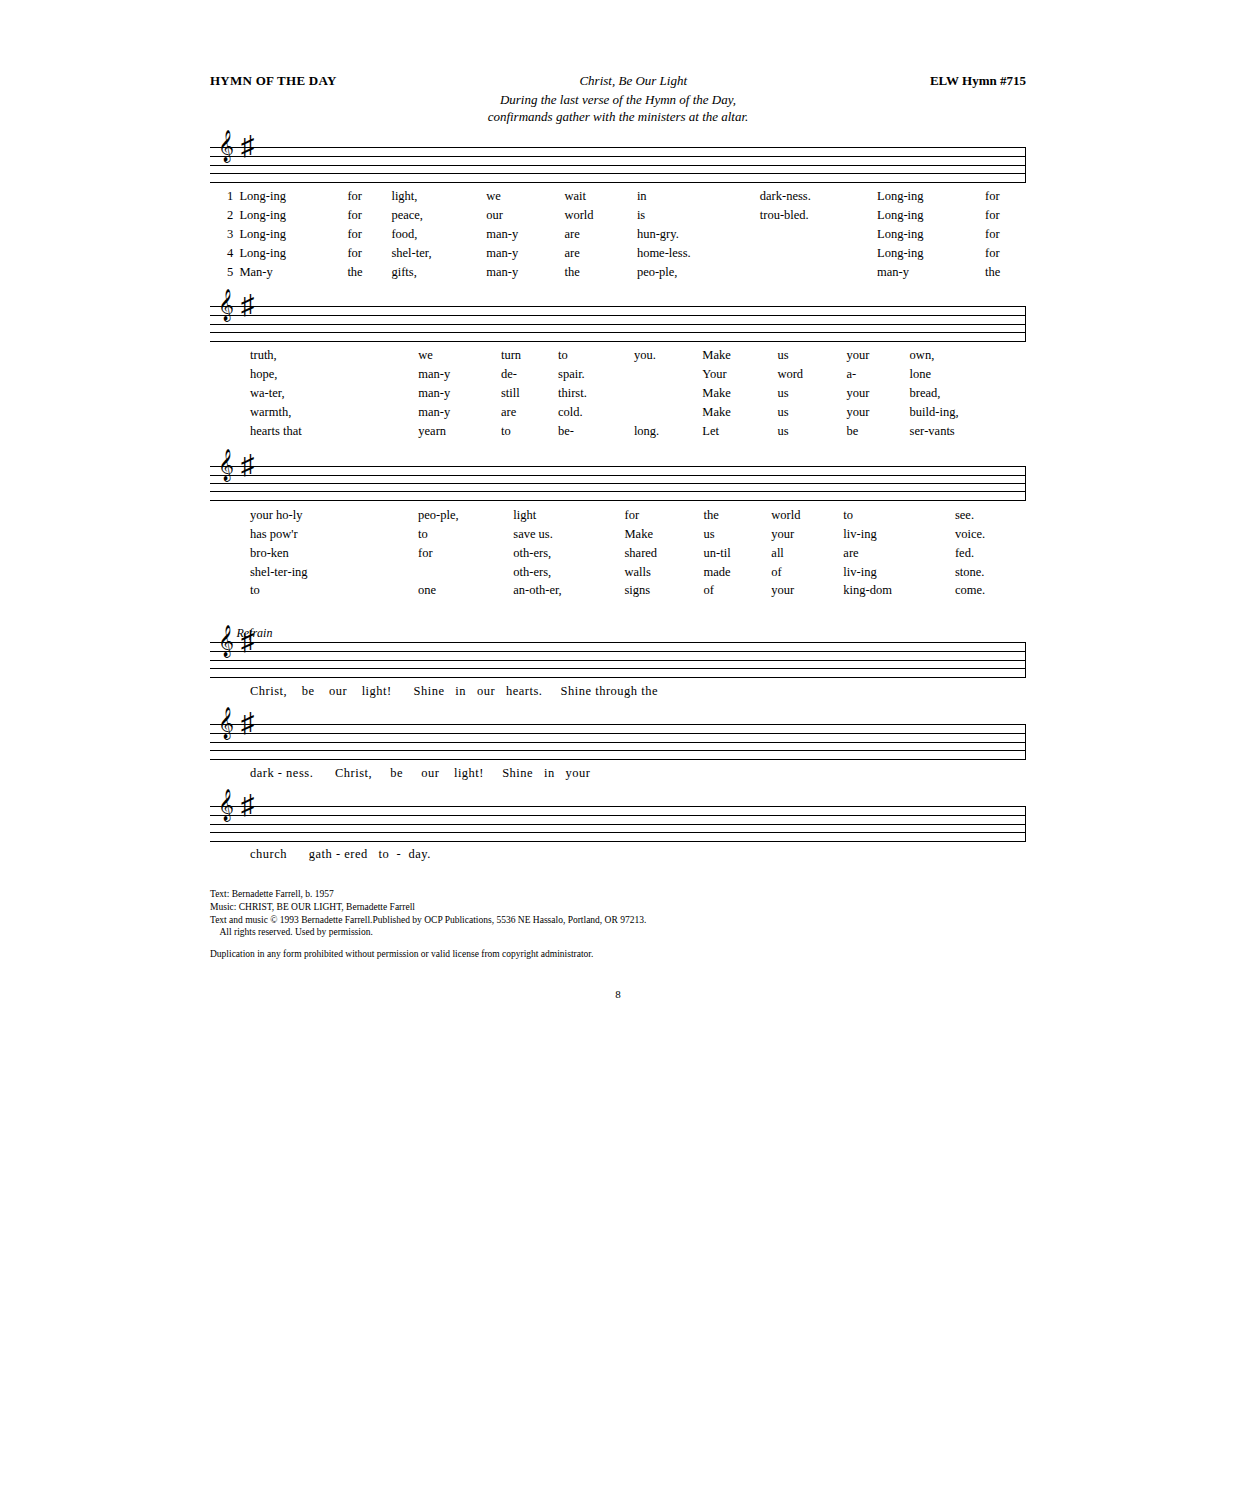HYMN OF THE DAY Christ, Be Our Light ELW Hymn #715
During the last verse of the Hymn of the Day,
confirmands gather with the ministers at the altar.
| 1 | Long‑ing | for | light, | we | wait | in | dark‑ness. | Long‑ing | for |
| 2 | Long‑ing | for | peace, | our | world | is | trou‑bled. | Long‑ing | for |
| 3 | Long‑ing | for | food, | man‑y | are | hun‑gry. | | Long‑ing | for |
| 4 | Long‑ing | for | shel‑ter, | man‑y | are | home‑less. | | Long‑ing | for |
| 5 | Man‑y | the | gifts, | man‑y | the | peo‑ple, | | man‑y | the |
| truth, | we | turn | to | you. | Make | us | your | own, |
| hope, | man‑y | de‑ | spair. | | Your | word | a‑ | lone |
| wa‑ter, | man‑y | still | thirst. | | Make | us | your | bread, |
| warmth, | man‑y | are | cold. | | Make | us | your | build‑ing, |
| hearts that | yearn | to | be‑ | long. | Let | us | be | ser‑vants |
| your ho‑ly | peo‑ple, | light | for | the | world | to | see. |
| has pow'r | to | save us. | Make | us | your | liv‑ing | voice. |
| bro‑ken | for | oth‑ers, | shared | un‑til | all | are | fed. |
| shel‑ter‑ing | | oth‑ers, | walls | made | of | liv‑ing | stone. |
| to | one | an‑oth‑er, | signs | of | your | king‑dom | come. |
Refrain
Christ, be our light! Shine in our hearts. Shine through the
dark ‑ ness. Christ, be our light! Shine in your
church gath ‑ ered to ‑ day.
Text: Bernadette Farrell, b. 1957
Music: CHRIST, BE OUR LIGHT, Bernadette Farrell
Text and music © 1993 Bernadette Farrell.Published by OCP Publications, 5536 NE Hassalo, Portland, OR 97213.
All rights reserved. Used by permission.
Duplication in any form prohibited without permission or valid license from copyright administrator.
8